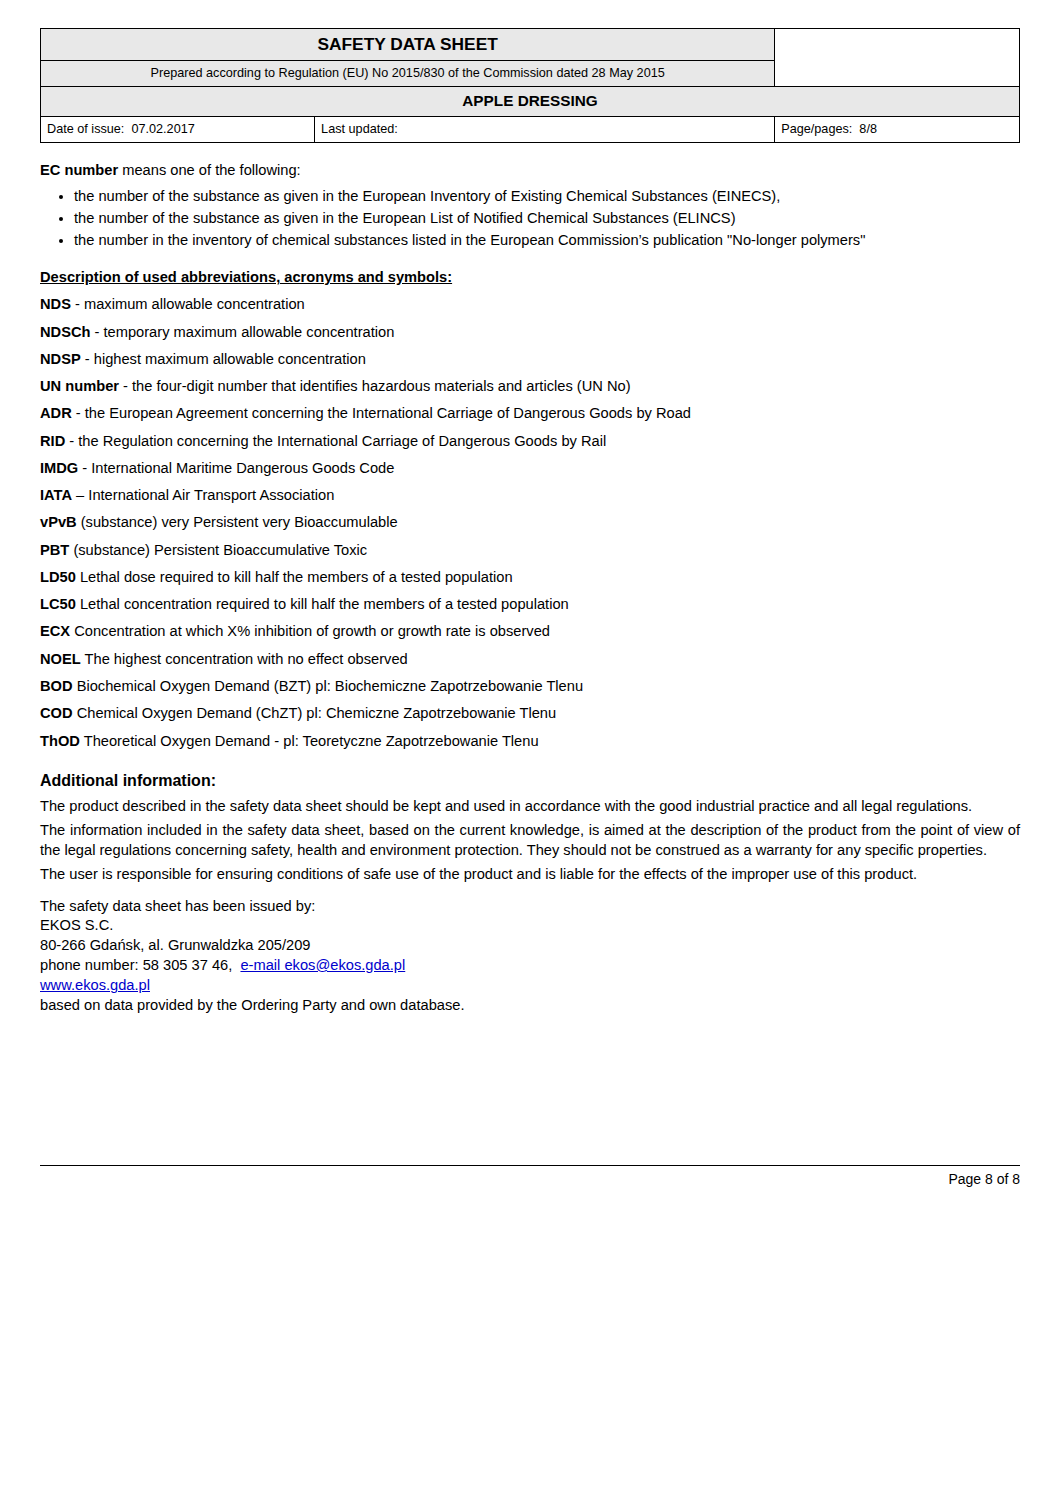| SAFETY DATA SHEET | |
| Prepared according to Regulation (EU) No 2015/830 of the Commission dated 28 May 2015 |
| APPLE DRESSING |
| Date of issue: 07.02.2017 | Last updated: | Page/pages: 8/8 |
EC number means one of the following:
the number of the substance as given in the European Inventory of Existing Chemical Substances (EINECS),
the number of the substance as given in the European List of Notified Chemical Substances (ELINCS)
the number in the inventory of chemical substances listed in the European Commission’s publication "No-longer polymers"
Description of used abbreviations, acronyms and symbols:
NDS - maximum allowable concentration
NDSCh - temporary maximum allowable concentration
NDSP - highest maximum allowable concentration
UN number - the four-digit number that identifies hazardous materials and articles (UN No)
ADR - the European Agreement concerning the International Carriage of Dangerous Goods by Road
RID - the Regulation concerning the International Carriage of Dangerous Goods by Rail
IMDG - International Maritime Dangerous Goods Code
IATA – International Air Transport Association
vPvB (substance) very Persistent very Bioaccumulable
PBT (substance) Persistent Bioaccumulative Toxic
LD50 Lethal dose required to kill half the members of a tested population
LC50 Lethal concentration required to kill half the members of a tested population
ECX Concentration at which X% inhibition of growth or growth rate is observed
NOEL The highest concentration with no effect observed
BOD Biochemical Oxygen Demand (BZT) pl: Biochemiczne Zapotrzebowanie Tlenu
COD Chemical Oxygen Demand (ChZT) pl: Chemiczne Zapotrzebowanie Tlenu
ThOD Theoretical Oxygen Demand - pl: Teoretyczne Zapotrzebowanie Tlenu
Additional information:
The product described in the safety data sheet should be kept and used in accordance with the good industrial practice and all legal regulations.
The information included in the safety data sheet, based on the current knowledge, is aimed at the description of the product from the point of view of the legal regulations concerning safety, health and environment protection. They should not be construed as a warranty for any specific properties.
The user is responsible for ensuring conditions of safe use of the product and is liable for the effects of the improper use of this product.
The safety data sheet has been issued by:
EKOS S.C.
80-266 Gdańsk, al. Grunwaldzka 205/209
phone number: 58 305 37 46, e-mail ekos@ekos.gda.pl
www.ekos.gda.pl
based on data provided by the Ordering Party and own database.
Page 8 of 8